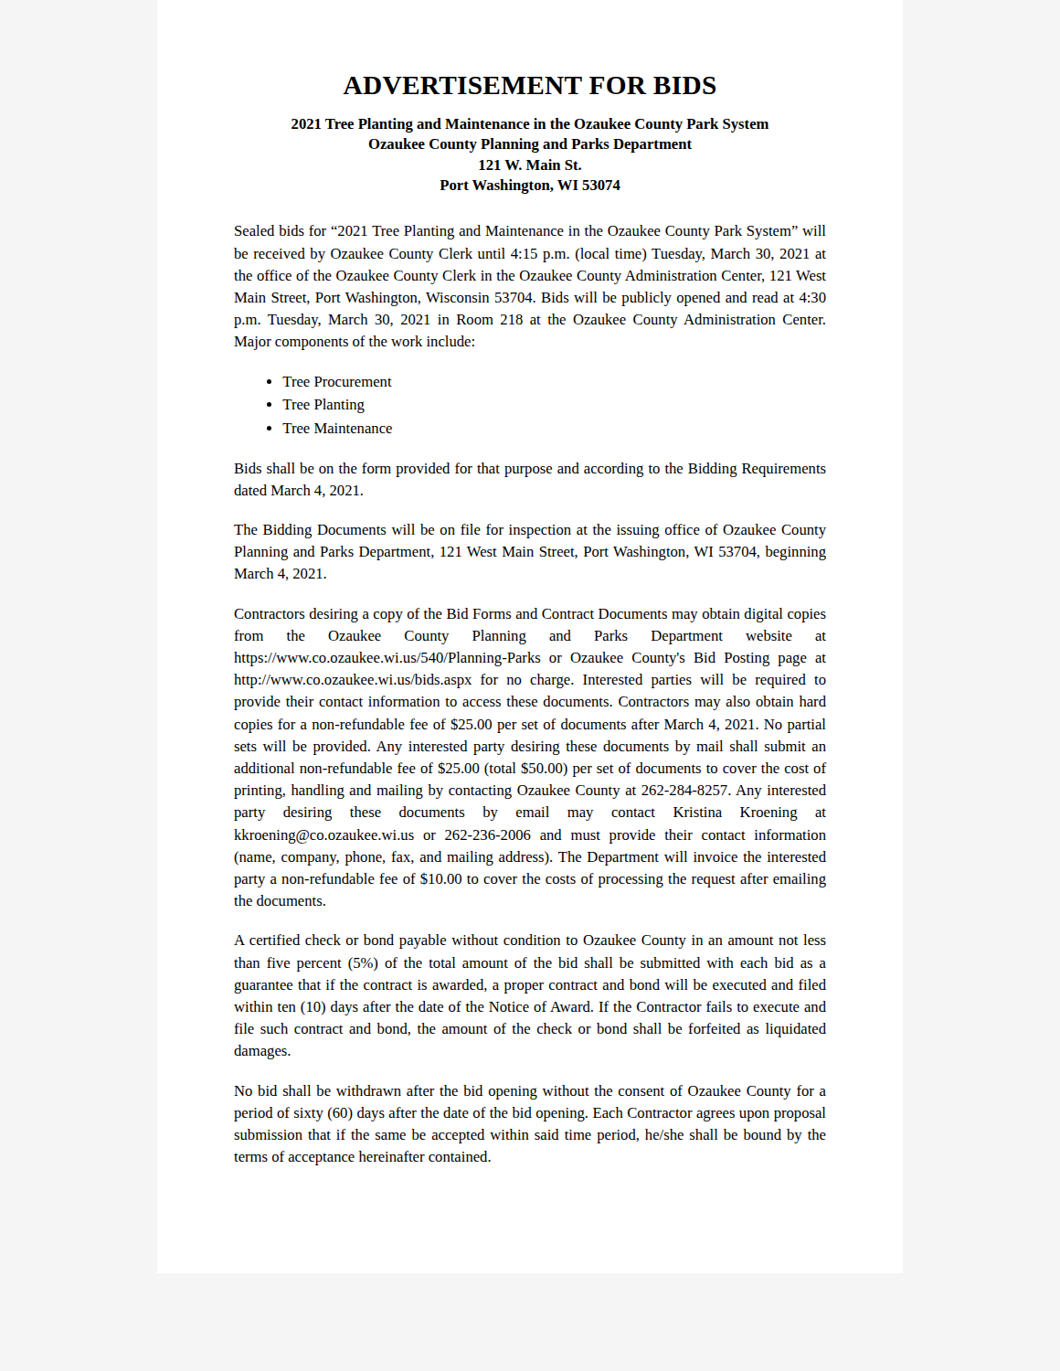ADVERTISEMENT FOR BIDS
2021 Tree Planting and Maintenance in the Ozaukee County Park System Ozaukee County Planning and Parks Department 121 W. Main St. Port Washington, WI 53074
Sealed bids for “2021 Tree Planting and Maintenance in the Ozaukee County Park System” will be received by Ozaukee County Clerk until 4:15 p.m. (local time) Tuesday, March 30, 2021 at the office of the Ozaukee County Clerk in the Ozaukee County Administration Center, 121 West Main Street, Port Washington, Wisconsin 53704. Bids will be publicly opened and read at 4:30 p.m. Tuesday, March 30, 2021 in Room 218 at the Ozaukee County Administration Center. Major components of the work include:
Tree Procurement
Tree Planting
Tree Maintenance
Bids shall be on the form provided for that purpose and according to the Bidding Requirements dated March 4, 2021.
The Bidding Documents will be on file for inspection at the issuing office of Ozaukee County Planning and Parks Department, 121 West Main Street, Port Washington, WI 53704, beginning March 4, 2021.
Contractors desiring a copy of the Bid Forms and Contract Documents may obtain digital copies from the Ozaukee County Planning and Parks Department website at https://www.co.ozaukee.wi.us/540/Planning-Parks or Ozaukee County's Bid Posting page at http://www.co.ozaukee.wi.us/bids.aspx for no charge. Interested parties will be required to provide their contact information to access these documents. Contractors may also obtain hard copies for a non-refundable fee of $25.00 per set of documents after March 4, 2021. No partial sets will be provided. Any interested party desiring these documents by mail shall submit an additional non-refundable fee of $25.00 (total $50.00) per set of documents to cover the cost of printing, handling and mailing by contacting Ozaukee County at 262-284-8257. Any interested party desiring these documents by email may contact Kristina Kroening at kkroening@co.ozaukee.wi.us or 262-236-2006 and must provide their contact information (name, company, phone, fax, and mailing address). The Department will invoice the interested party a non-refundable fee of $10.00 to cover the costs of processing the request after emailing the documents.
A certified check or bond payable without condition to Ozaukee County in an amount not less than five percent (5%) of the total amount of the bid shall be submitted with each bid as a guarantee that if the contract is awarded, a proper contract and bond will be executed and filed within ten (10) days after the date of the Notice of Award. If the Contractor fails to execute and file such contract and bond, the amount of the check or bond shall be forfeited as liquidated damages.
No bid shall be withdrawn after the bid opening without the consent of Ozaukee County for a period of sixty (60) days after the date of the bid opening. Each Contractor agrees upon proposal submission that if the same be accepted within said time period, he/she shall be bound by the terms of acceptance hereinafter contained.